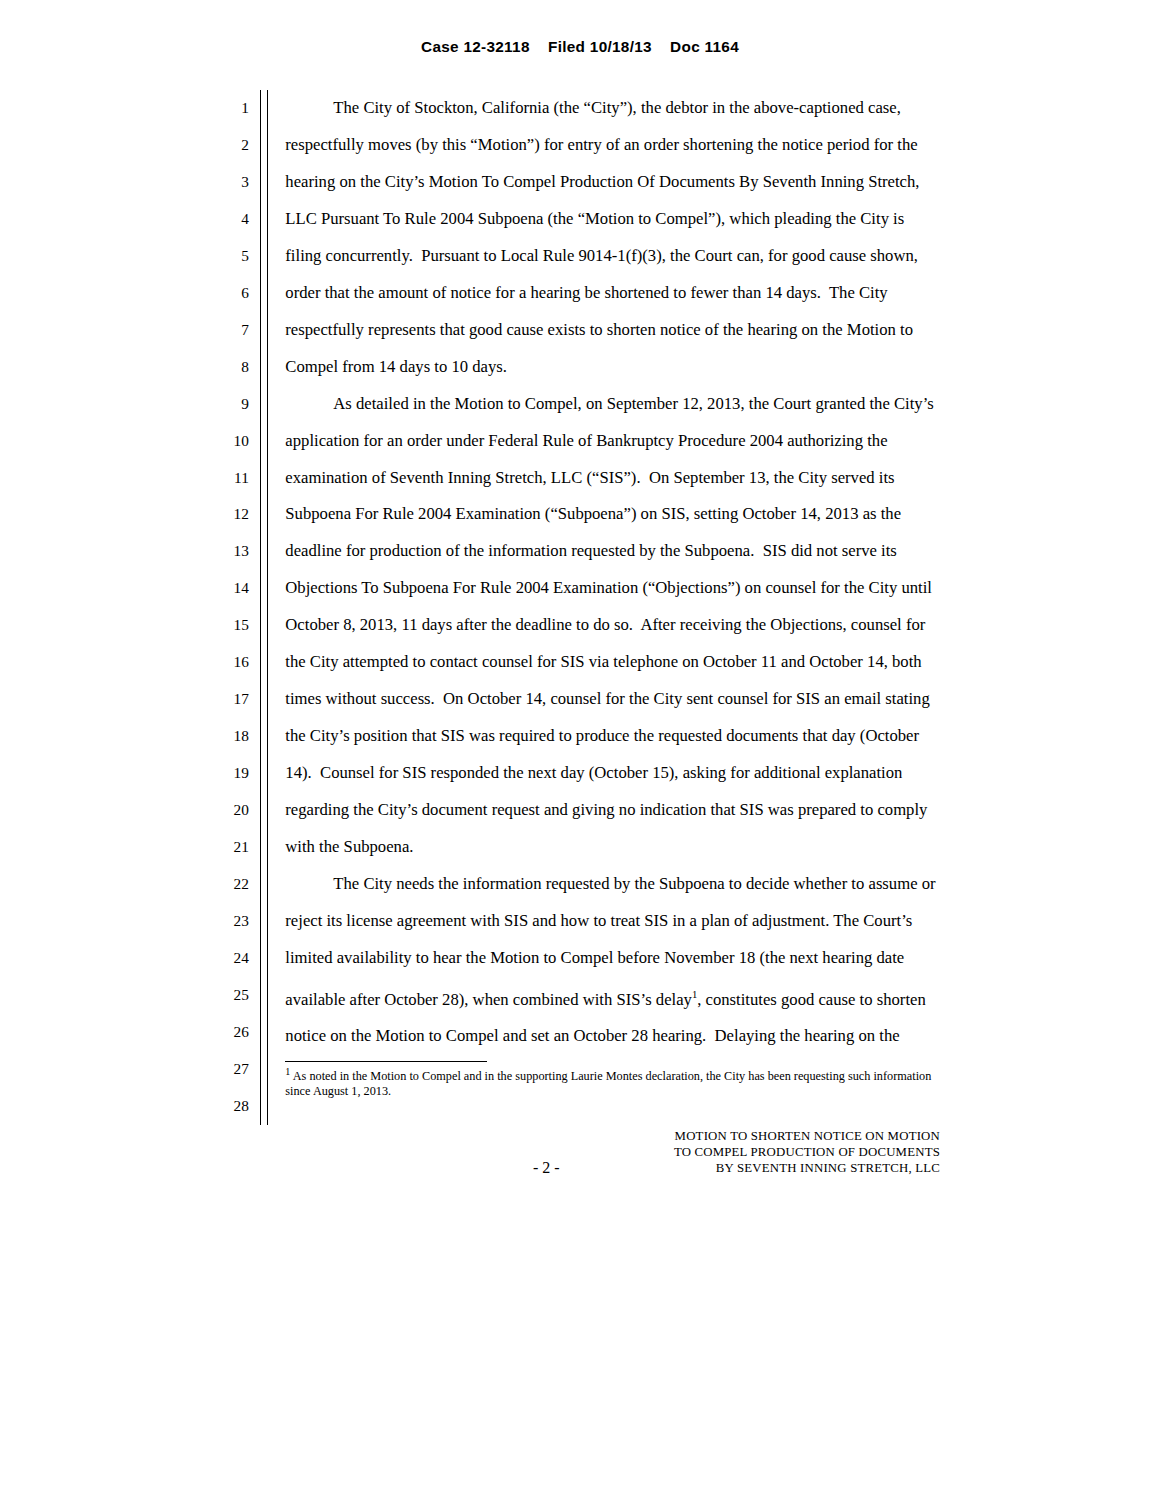Case 12-32118 Filed 10/18/13 Doc 1164
1
2
3
4
5
6
7
8
9
10
11
12
13
14
15
16
17
18
19
20
21
22
23
24
25
26
27
28
The City of Stockton, California (the “City”), the debtor in the above-captioned case, respectfully moves (by this “Motion”) for entry of an order shortening the notice period for the hearing on the City’s Motion To Compel Production Of Documents By Seventh Inning Stretch, LLC Pursuant To Rule 2004 Subpoena (the “Motion to Compel”), which pleading the City is filing concurrently. Pursuant to Local Rule 9014-1(f)(3), the Court can, for good cause shown, order that the amount of notice for a hearing be shortened to fewer than 14 days. The City respectfully represents that good cause exists to shorten notice of the hearing on the Motion to Compel from 14 days to 10 days.
As detailed in the Motion to Compel, on September 12, 2013, the Court granted the City’s application for an order under Federal Rule of Bankruptcy Procedure 2004 authorizing the examination of Seventh Inning Stretch, LLC (“SIS”). On September 13, the City served its Subpoena For Rule 2004 Examination (“Subpoena”) on SIS, setting October 14, 2013 as the deadline for production of the information requested by the Subpoena. SIS did not serve its Objections To Subpoena For Rule 2004 Examination (“Objections”) on counsel for the City until October 8, 2013, 11 days after the deadline to do so. After receiving the Objections, counsel for the City attempted to contact counsel for SIS via telephone on October 11 and October 14, both times without success. On October 14, counsel for the City sent counsel for SIS an email stating the City’s position that SIS was required to produce the requested documents that day (October 14). Counsel for SIS responded the next day (October 15), asking for additional explanation regarding the City’s document request and giving no indication that SIS was prepared to comply with the Subpoena.
The City needs the information requested by the Subpoena to decide whether to assume or reject its license agreement with SIS and how to treat SIS in a plan of adjustment. The Court’s limited availability to hear the Motion to Compel before November 18 (the next hearing date available after October 28), when combined with SIS’s delay1, constitutes good cause to shorten notice on the Motion to Compel and set an October 28 hearing. Delaying the hearing on the
1 As noted in the Motion to Compel and in the supporting Laurie Montes declaration, the City has been requesting such information since August 1, 2013.
- 2 -
MOTION TO SHORTEN NOTICE ON MOTION
TO COMPEL PRODUCTION OF DOCUMENTS
BY SEVENTH INNING STRETCH, LLC